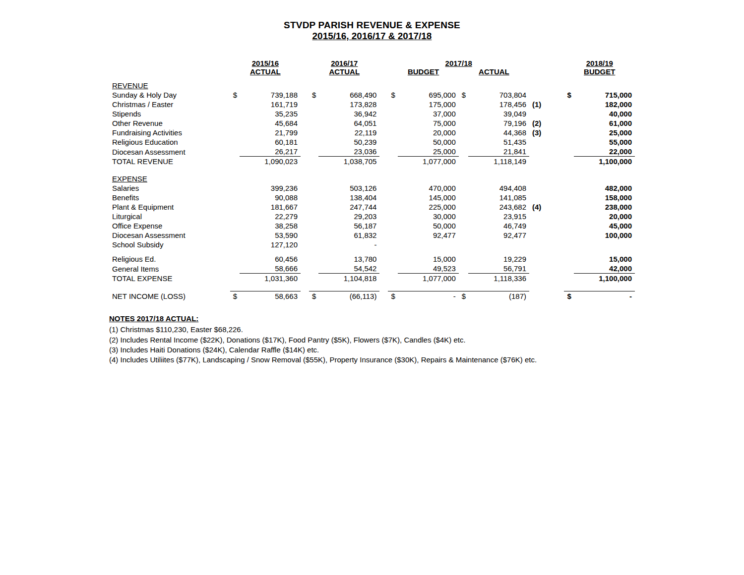STVDP PARISH REVENUE & EXPENSE
2015/16, 2016/17 & 2017/18
| | 2015/16 | | 2016/17 | | 2017/18 | | | 2018/19 |
| --- | --- | --- | --- | --- | --- | --- | --- | --- |
| | ACTUAL | | ACTUAL | | BUDGET | ACTUAL | | | BUDGET |
| REVENUE | |
| Sunday & Holy Day | $ | 739,188 | | $ | 668,490 | | $ | 695,000 | $ | 703,804 | | | $ | 715,000 |
| Christmas / Easter | | 161,719 | | | 173,828 | | | 175,000 | | 178,456 | (1) | | | 182,000 |
| Stipends | | 35,235 | | | 36,942 | | | 37,000 | | 39,049 | | | | 40,000 |
| Other Revenue | | 45,684 | | | 64,051 | | | 75,000 | | 79,196 | (2) | | | 61,000 |
| Fundraising Activities | | 21,799 | | | 22,119 | | | 20,000 | | 44,368 | (3) | | | 25,000 |
| Religious Education | | 60,181 | | | 50,239 | | | 50,000 | | 51,435 | | | | 55,000 |
| Diocesan Assessment | | 26,217 | | | 23,036 | | | 25,000 | | 21,841 | | | | 22,000 |
| TOTAL REVENUE | | 1,090,023 | | | 1,038,705 | | | 1,077,000 | | 1,118,149 | | | | 1,100,000 |
| EXPENSE | |
| Salaries | | 399,236 | | | 503,126 | | | 470,000 | | 494,408 | | | | 482,000 |
| Benefits | | 90,088 | | | 138,404 | | | 145,000 | | 141,085 | | | | 158,000 |
| Plant & Equipment | | 181,667 | | | 247,744 | | | 225,000 | | 243,682 | (4) | | | 238,000 |
| Liturgical | | 22,279 | | | 29,203 | | | 30,000 | | 23,915 | | | | 20,000 |
| Office Expense | | 38,258 | | | 56,187 | | | 50,000 | | 46,749 | | | | 45,000 |
| Diocesan Assessment | | 53,590 | | | 61,832 | | | 92,477 | | 92,477 | | | | 100,000 |
| School Subsidy | | 127,120 | | | - | | | | | | | | | |
| Religious Ed. | | 60,456 | | | 13,780 | | | 15,000 | | 19,229 | | | | 15,000 |
| General Items | | 58,666 | | | 54,542 | | | 49,523 | | 56,791 | | | | 42,000 |
| TOTAL EXPENSE | | 1,031,360 | | | 1,104,818 | | | 1,077,000 | | 1,118,336 | | | | 1,100,000 |
| NET INCOME (LOSS) | $ | 58,663 | | $ | (66,113) | | $ | - | $ | (187) | | | $ | - |
NOTES 2017/18 ACTUAL:
(1) Christmas $110,230, Easter $68,226.
(2) Includes Rental Income ($22K), Donations ($17K), Food Pantry ($5K), Flowers ($7K), Candles ($4K) etc.
(3) Includes Haiti Donations ($24K), Calendar Raffle ($14K) etc.
(4) Includes Utiliites ($77K), Landscaping / Snow Removal ($55K), Property Insurance ($30K), Repairs & Maintenance ($76K) etc.